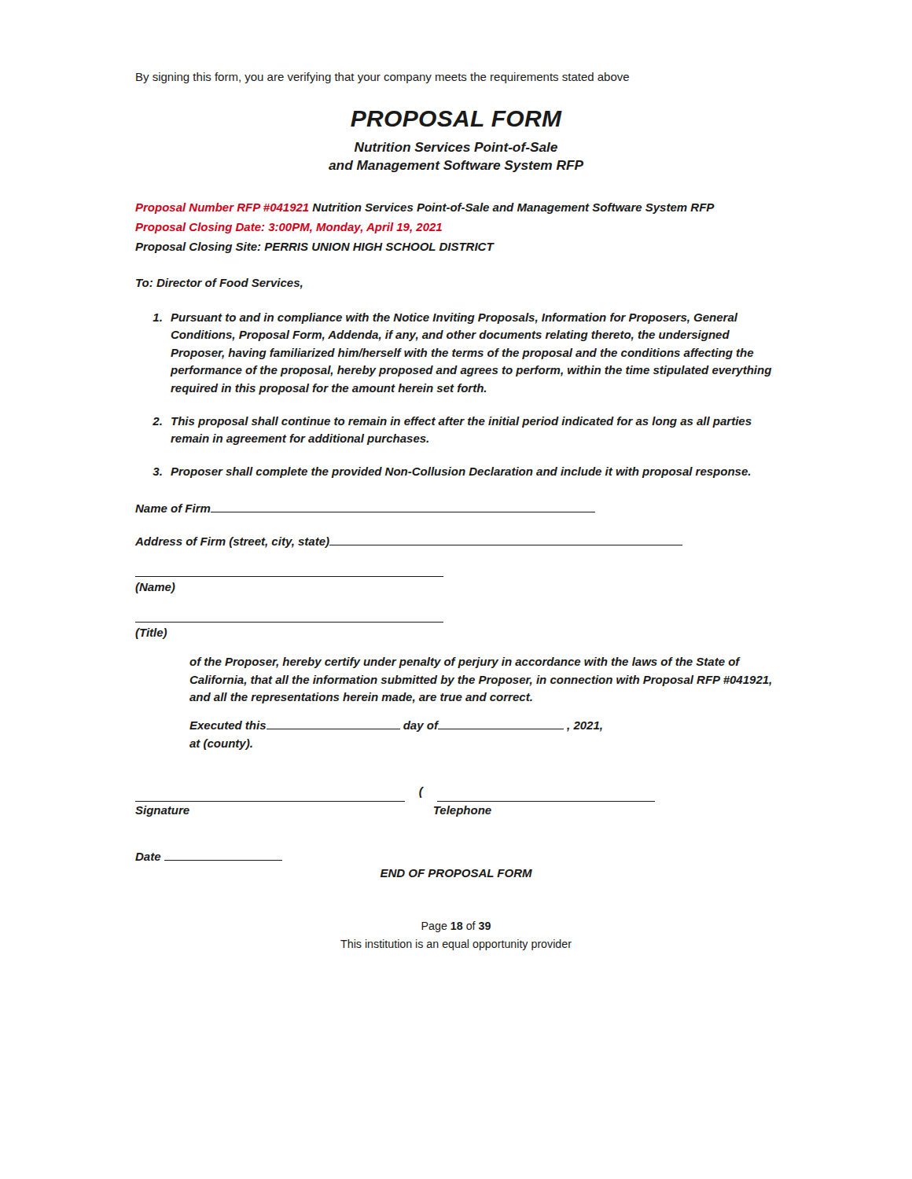By signing this form, you are verifying that your company meets the requirements stated above
PROPOSAL FORM
Nutrition Services Point-of-Sale
and Management Software System RFP
Proposal Number RFP #041921 Nutrition Services Point-of-Sale and Management Software System RFP
Proposal Closing Date: 3:00PM, Monday, April 19, 2021
Proposal Closing Site: PERRIS UNION HIGH SCHOOL DISTRICT
To: Director of Food Services,
Pursuant to and in compliance with the Notice Inviting Proposals, Information for Proposers, General Conditions, Proposal Form, Addenda, if any, and other documents relating thereto, the undersigned Proposer, having familiarized him/herself with the terms of the proposal and the conditions affecting the performance of the proposal, hereby proposed and agrees to perform, within the time stipulated everything required in this proposal for the amount herein set forth.
This proposal shall continue to remain in effect after the initial period indicated for as long as all parties remain in agreement for additional purchases.
Proposer shall complete the provided Non-Collusion Declaration and include it with proposal response.
Name of Firm
Address of Firm (street, city, state)
(Name)
(Title)
of the Proposer, hereby certify under penalty of perjury in accordance with the laws of the State of California, that all the information submitted by the Proposer, in connection with Proposal RFP #041921, and all the representations herein made, are true and correct.
Executed this day of , 2021,
at (county).
(
Signature
Telephone
Date
END OF PROPOSAL FORM
Page 18 of 39
This institution is an equal opportunity provider